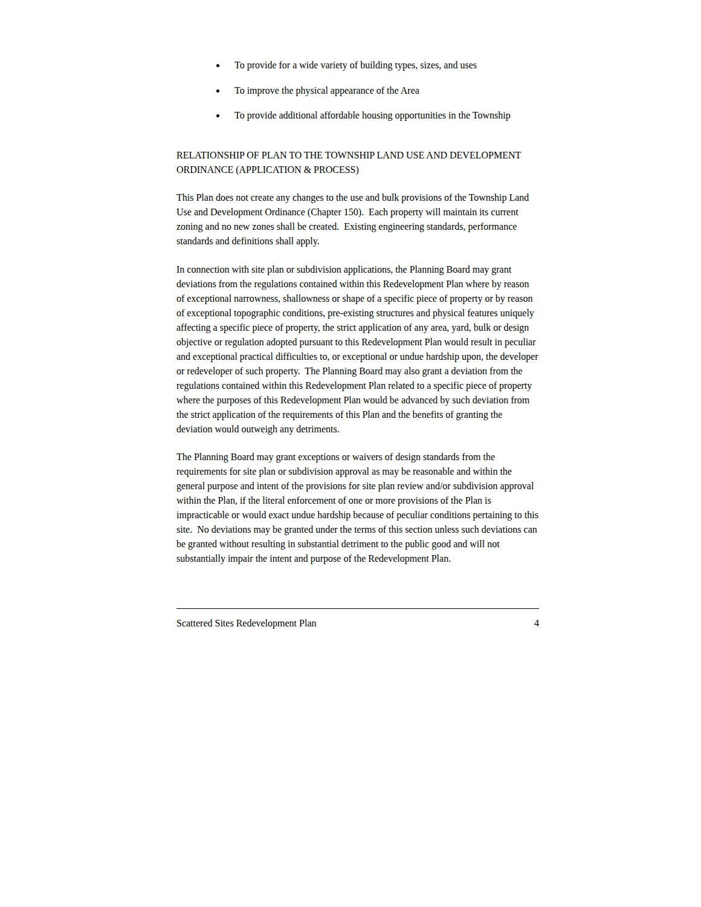To provide for a wide variety of building types, sizes, and uses
To improve the physical appearance of the Area
To provide additional affordable housing opportunities in the Township
Relationship of Plan to the Township Land Use and Development Ordinance (Application & Process)
This Plan does not create any changes to the use and bulk provisions of the Township Land Use and Development Ordinance (Chapter 150). Each property will maintain its current zoning and no new zones shall be created. Existing engineering standards, performance standards and definitions shall apply.
In connection with site plan or subdivision applications, the Planning Board may grant deviations from the regulations contained within this Redevelopment Plan where by reason of exceptional narrowness, shallowness or shape of a specific piece of property or by reason of exceptional topographic conditions, pre-existing structures and physical features uniquely affecting a specific piece of property, the strict application of any area, yard, bulk or design objective or regulation adopted pursuant to this Redevelopment Plan would result in peculiar and exceptional practical difficulties to, or exceptional or undue hardship upon, the developer or redeveloper of such property. The Planning Board may also grant a deviation from the regulations contained within this Redevelopment Plan related to a specific piece of property where the purposes of this Redevelopment Plan would be advanced by such deviation from the strict application of the requirements of this Plan and the benefits of granting the deviation would outweigh any detriments.
The Planning Board may grant exceptions or waivers of design standards from the requirements for site plan or subdivision approval as may be reasonable and within the general purpose and intent of the provisions for site plan review and/or subdivision approval within the Plan, if the literal enforcement of one or more provisions of the Plan is impracticable or would exact undue hardship because of peculiar conditions pertaining to this site. No deviations may be granted under the terms of this section unless such deviations can be granted without resulting in substantial detriment to the public good and will not substantially impair the intent and purpose of the Redevelopment Plan.
Scattered Sites Redevelopment Plan 4